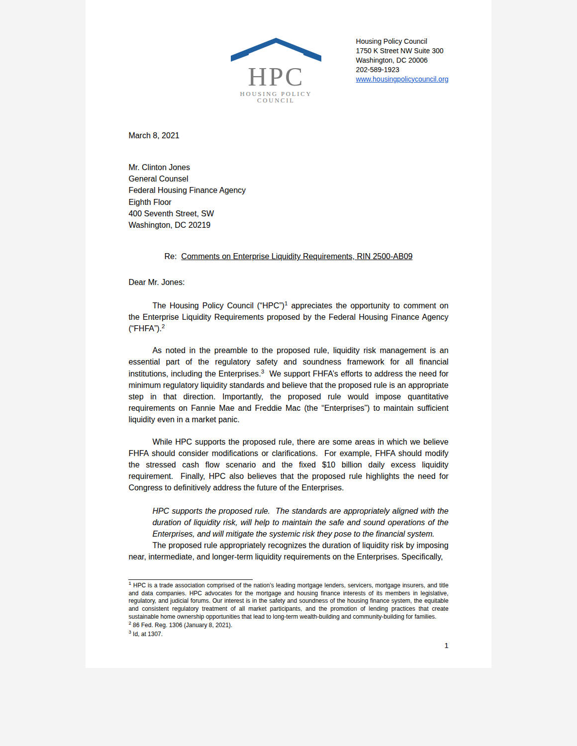HPC
HOUSING POLICY
COUNCIL
Housing Policy Council
1750 K Street NW Suite 300
Washington, DC 20006
202-589-1923
www.housingpolicycouncil.org
March 8, 2021
Mr. Clinton Jones
General Counsel
Federal Housing Finance Agency
Eighth Floor
400 Seventh Street, SW
Washington, DC 20219
Re: Comments on Enterprise Liquidity Requirements, RIN 2500-AB09
Dear Mr. Jones:
The Housing Policy Council (“HPC”)1 appreciates the opportunity to comment on the Enterprise Liquidity Requirements proposed by the Federal Housing Finance Agency (“FHFA”).2
As noted in the preamble to the proposed rule, liquidity risk management is an essential part of the regulatory safety and soundness framework for all financial institutions, including the Enterprises.3 We support FHFA’s efforts to address the need for minimum regulatory liquidity standards and believe that the proposed rule is an appropriate step in that direction. Importantly, the proposed rule would impose quantitative requirements on Fannie Mae and Freddie Mac (the “Enterprises”) to maintain sufficient liquidity even in a market panic.
While HPC supports the proposed rule, there are some areas in which we believe FHFA should consider modifications or clarifications. For example, FHFA should modify the stressed cash flow scenario and the fixed $10 billion daily excess liquidity requirement. Finally, HPC also believes that the proposed rule highlights the need for Congress to definitively address the future of the Enterprises.
HPC supports the proposed rule. The standards are appropriately aligned with the duration of liquidity risk, will help to maintain the safe and sound operations of the Enterprises, and will mitigate the systemic risk they pose to the financial system.
The proposed rule appropriately recognizes the duration of liquidity risk by imposing near, intermediate, and longer-term liquidity requirements on the Enterprises. Specifically,
1 HPC is a trade association comprised of the nation’s leading mortgage lenders, servicers, mortgage insurers, and title and data companies. HPC advocates for the mortgage and housing finance interests of its members in legislative, regulatory, and judicial forums. Our interest is in the safety and soundness of the housing finance system, the equitable and consistent regulatory treatment of all market participants, and the promotion of lending practices that create sustainable home ownership opportunities that lead to long-term wealth-building and community-building for families.
2 86 Fed. Reg. 1306 (January 8, 2021).
3 Id, at 1307.
1